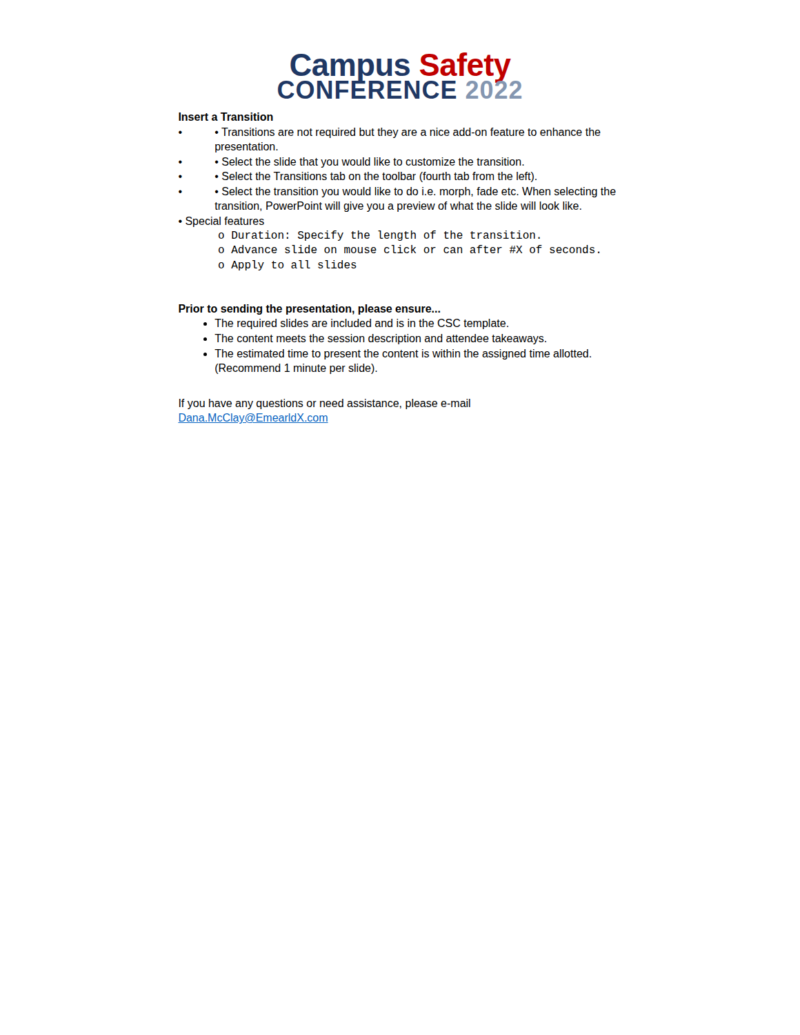Campus Safety
CONFERENCE 2022
Insert a Transition
•
• Transitions are not required but they are a nice add-on feature to enhance the presentation.
•
• Select the slide that you would like to customize the transition.
•
• Select the Transitions tab on the toolbar (fourth tab from the left).
•
• Select the transition you would like to do i.e. morph, fade etc. When selecting the transition, PowerPoint will give you a preview of what the slide will look like.
• Special features
Duration: Specify the length of the transition.
Advance slide on mouse click or can after #X of seconds.
Apply to all slides
Prior to sending the presentation, please ensure...
The required slides are included and is in the CSC template.
The content meets the session description and attendee takeaways.
The estimated time to present the content is within the assigned time allotted. (Recommend 1 minute per slide).
If you have any questions or need assistance, please e-mail Dana.McClay@EmearldX.com